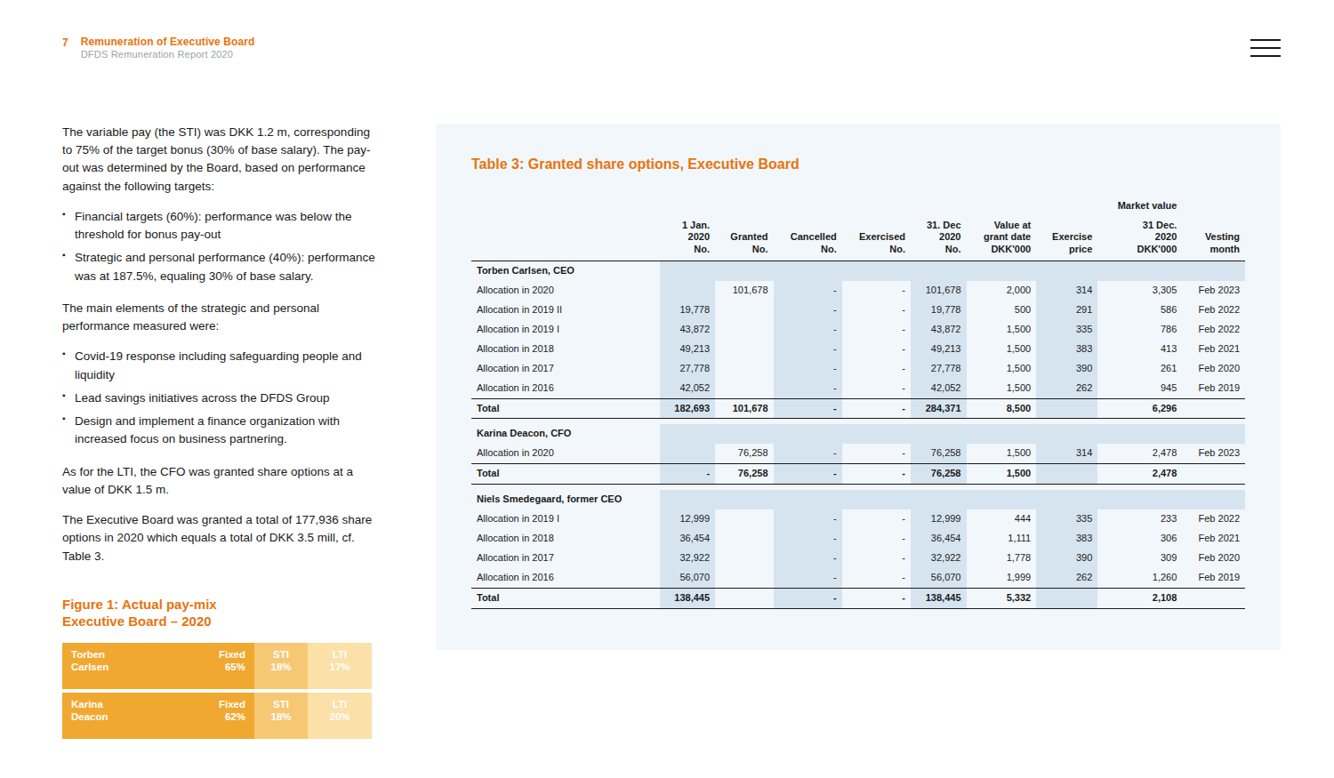7
Remuneration of Executive Board
DFDS Remuneration Report 2020
The variable pay (the STI) was DKK 1.2 m, corresponding to 75% of the target bonus (30% of base salary). The pay-out was determined by the Board, based on performance against the following targets:
Financial targets (60%): performance was below the threshold for bonus pay-out
Strategic and personal performance (40%): performance was at 187.5%, equaling 30% of base salary.
The main elements of the strategic and personal performance measured were:
Covid-19 response including safeguarding people and liquidity
Lead savings initiatives across the DFDS Group
Design and implement a finance organization with increased focus on business partnering.
As for the LTI, the CFO was granted share options at a value of DKK 1.5 m.
The Executive Board was granted a total of 177,936 share options in 2020 which equals a total of DKK 3.5 mill, cf. Table 3.
Figure 1: Actual pay-mix
Executive Board – 2020
Torben
Carlsen Fixed 65%
STI 18%
LTI 17%
Karina
Deacon Fixed 62%
STI 18%
LTI 20%
Table 3: Granted share options, Executive Board
| | | | | | | | | Market value | |
| --- | --- | --- | --- | --- | --- | --- | --- | --- | --- |
| | 1 Jan. 2020 No. | Granted No. | Cancelled No. | Exercised No. | 31. Dec 2020 No. | Value at grant date DKK'000 | Exercise price | 31 Dec. 2020 DKK'000 | Vesting month |
| Torben Carlsen, CEO | | | | | | | | | |
| Allocation in 2020 | | 101,678 | - | - | 101,678 | 2,000 | 314 | 3,305 | Feb 2023 |
| Allocation in 2019 II | 19,778 | | - | - | 19,778 | 500 | 291 | 586 | Feb 2022 |
| Allocation in 2019 I | 43,872 | | - | - | 43,872 | 1,500 | 335 | 786 | Feb 2022 |
| Allocation in 2018 | 49,213 | | - | - | 49,213 | 1,500 | 383 | 413 | Feb 2021 |
| Allocation in 2017 | 27,778 | | - | - | 27,778 | 1,500 | 390 | 261 | Feb 2020 |
| Allocation in 2016 | 42,052 | | - | - | 42,052 | 1,500 | 262 | 945 | Feb 2019 |
| Total | 182,693 | 101,678 | - | - | 284,371 | 8,500 | | 6,296 | |
| Karina Deacon, CFO | | | | | | | | | |
| Allocation in 2020 | | 76,258 | - | - | 76,258 | 1,500 | 314 | 2,478 | Feb 2023 |
| Total | - | 76,258 | - | - | 76,258 | 1,500 | | 2,478 | |
| Niels Smedegaard, former CEO | | | | | | | | | |
| Allocation in 2019 I | 12,999 | | - | - | 12,999 | 444 | 335 | 233 | Feb 2022 |
| Allocation in 2018 | 36,454 | | - | - | 36,454 | 1,111 | 383 | 306 | Feb 2021 |
| Allocation in 2017 | 32,922 | | - | - | 32,922 | 1,778 | 390 | 309 | Feb 2020 |
| Allocation in 2016 | 56,070 | | - | - | 56,070 | 1,999 | 262 | 1,260 | Feb 2019 |
| Total | 138,445 | | - | - | 138,445 | 5,332 | | 2,108 | |